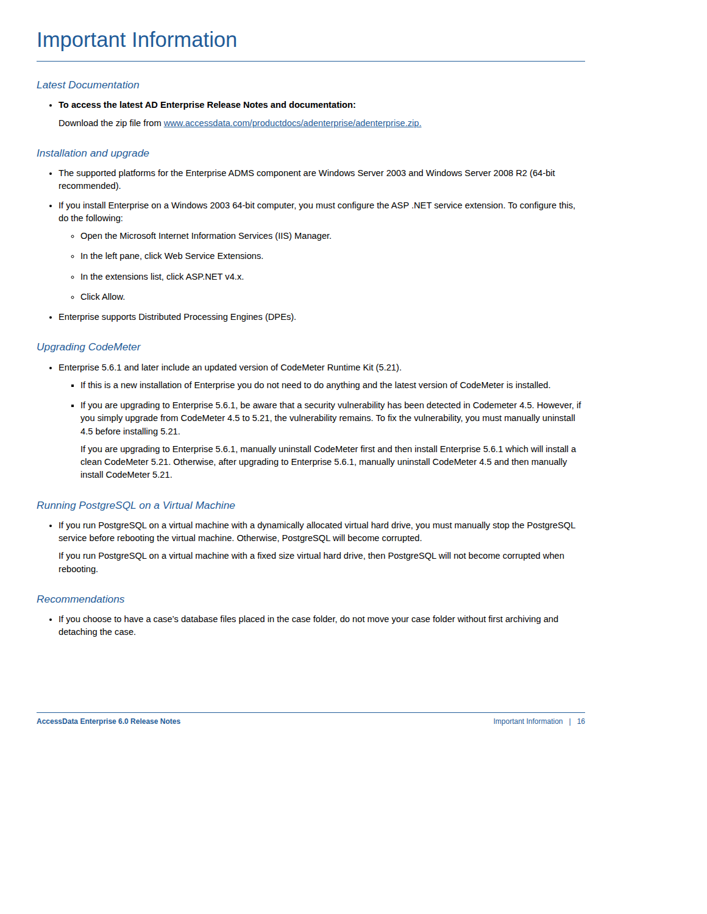Important Information
Latest Documentation
To access the latest AD Enterprise Release Notes and documentation:
Download the zip file from www.accessdata.com/productdocs/adenterprise/adenterprise.zip.
Installation and upgrade
The supported platforms for the Enterprise ADMS component are Windows Server 2003 and Windows Server 2008 R2 (64-bit recommended).
If you install Enterprise on a Windows 2003 64-bit computer, you must configure the ASP .NET service extension. To configure this, do the following:
Open the Microsoft Internet Information Services (IIS) Manager.
In the left pane, click Web Service Extensions.
In the extensions list, click ASP.NET v4.x.
Click Allow.
Enterprise supports Distributed Processing Engines (DPEs).
Upgrading CodeMeter
Enterprise 5.6.1 and later include an updated version of CodeMeter Runtime Kit (5.21).
If this is a new installation of Enterprise you do not need to do anything and the latest version of CodeMeter is installed.
If you are upgrading to Enterprise 5.6.1, be aware that a security vulnerability has been detected in Codemeter 4.5. However, if you simply upgrade from CodeMeter 4.5 to 5.21, the vulnerability remains. To fix the vulnerability, you must manually uninstall 4.5 before installing 5.21.
If you are upgrading to Enterprise 5.6.1, manually uninstall CodeMeter first and then install Enterprise 5.6.1 which will install a clean CodeMeter 5.21. Otherwise, after upgrading to Enterprise 5.6.1, manually uninstall CodeMeter 4.5 and then manually install CodeMeter 5.21.
Running PostgreSQL on a Virtual Machine
If you run PostgreSQL on a virtual machine with a dynamically allocated virtual hard drive, you must manually stop the PostgreSQL service before rebooting the virtual machine. Otherwise, PostgreSQL will become corrupted.
If you run PostgreSQL on a virtual machine with a fixed size virtual hard drive, then PostgreSQL will not become corrupted when rebooting.
Recommendations
If you choose to have a case’s database files placed in the case folder, do not move your case folder without first archiving and detaching the case.
AccessData Enterprise 6.0 Release Notes
Important Information|16